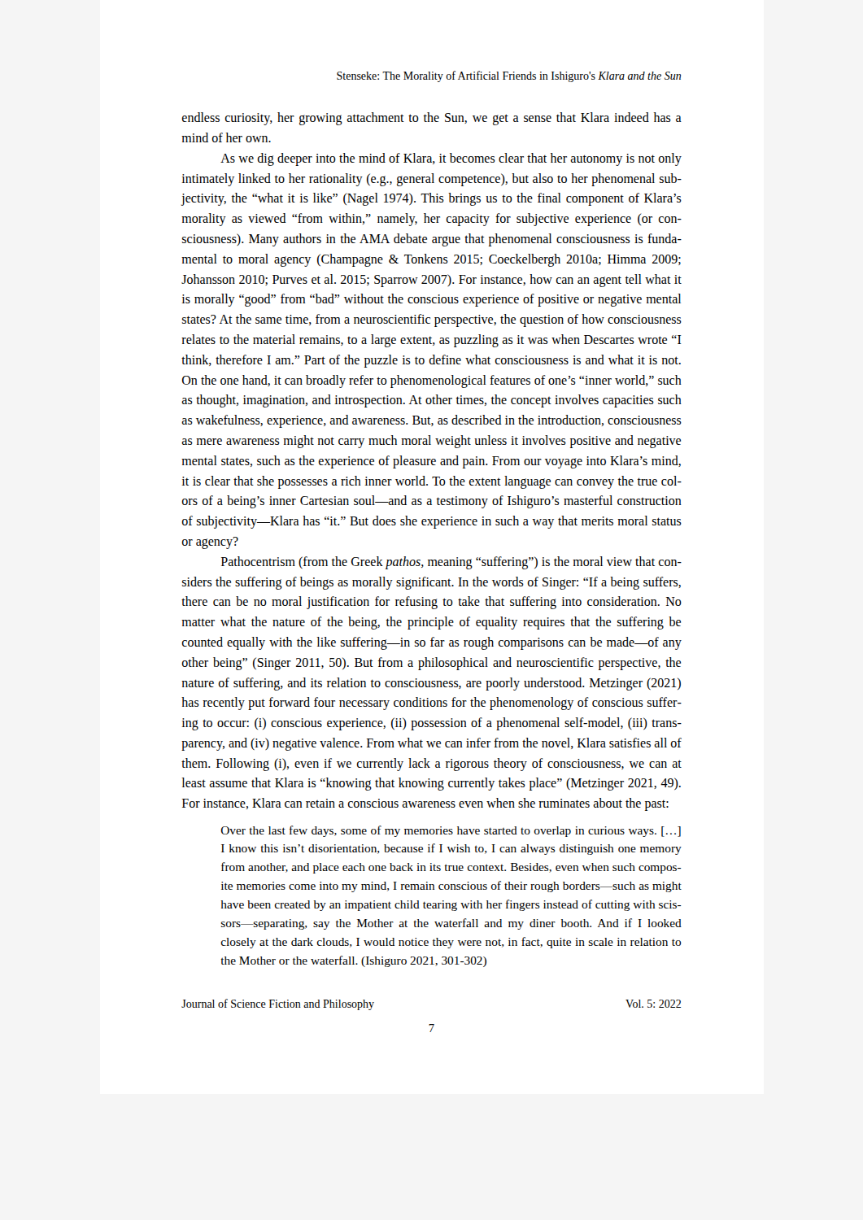Stenseke: The Morality of Artificial Friends in Ishiguro's Klara and the Sun
endless curiosity, her growing attachment to the Sun, we get a sense that Klara indeed has a mind of her own.
As we dig deeper into the mind of Klara, it becomes clear that her autonomy is not only intimately linked to her rationality (e.g., general competence), but also to her phenomenal subjectivity, the “what it is like” (Nagel 1974). This brings us to the final component of Klara’s morality as viewed “from within,” namely, her capacity for subjective experience (or consciousness). Many authors in the AMA debate argue that phenomenal consciousness is fundamental to moral agency (Champagne & Tonkens 2015; Coeckelbergh 2010a; Himma 2009; Johansson 2010; Purves et al. 2015; Sparrow 2007). For instance, how can an agent tell what it is morally “good” from “bad” without the conscious experience of positive or negative mental states? At the same time, from a neuroscientific perspective, the question of how consciousness relates to the material remains, to a large extent, as puzzling as it was when Descartes wrote “I think, therefore I am.” Part of the puzzle is to define what consciousness is and what it is not. On the one hand, it can broadly refer to phenomenological features of one’s “inner world,” such as thought, imagination, and introspection. At other times, the concept involves capacities such as wakefulness, experience, and awareness. But, as described in the introduction, consciousness as mere awareness might not carry much moral weight unless it involves positive and negative mental states, such as the experience of pleasure and pain. From our voyage into Klara’s mind, it is clear that she possesses a rich inner world. To the extent language can convey the true colors of a being’s inner Cartesian soul—and as a testimony of Ishiguro’s masterful construction of subjectivity—Klara has “it.” But does she experience in such a way that merits moral status or agency?
Pathocentrism (from the Greek pathos, meaning “suffering”) is the moral view that considers the suffering of beings as morally significant. In the words of Singer: “If a being suffers, there can be no moral justification for refusing to take that suffering into consideration. No matter what the nature of the being, the principle of equality requires that the suffering be counted equally with the like suffering—in so far as rough comparisons can be made—of any other being” (Singer 2011, 50). But from a philosophical and neuroscientific perspective, the nature of suffering, and its relation to consciousness, are poorly understood. Metzinger (2021) has recently put forward four necessary conditions for the phenomenology of conscious suffering to occur: (i) conscious experience, (ii) possession of a phenomenal self-model, (iii) transparency, and (iv) negative valence. From what we can infer from the novel, Klara satisfies all of them. Following (i), even if we currently lack a rigorous theory of consciousness, we can at least assume that Klara is “knowing that knowing currently takes place” (Metzinger 2021, 49). For instance, Klara can retain a conscious awareness even when she ruminates about the past:
Over the last few days, some of my memories have started to overlap in curious ways. […] I know this isn’t disorientation, because if I wish to, I can always distinguish one memory from another, and place each one back in its true context. Besides, even when such composite memories come into my mind, I remain conscious of their rough borders—such as might have been created by an impatient child tearing with her fingers instead of cutting with scissors—separating, say the Mother at the waterfall and my diner booth. And if I looked closely at the dark clouds, I would notice they were not, in fact, quite in scale in relation to the Mother or the waterfall. (Ishiguro 2021, 301-302)
Journal of Science Fiction and Philosophy Vol. 5: 2022
7